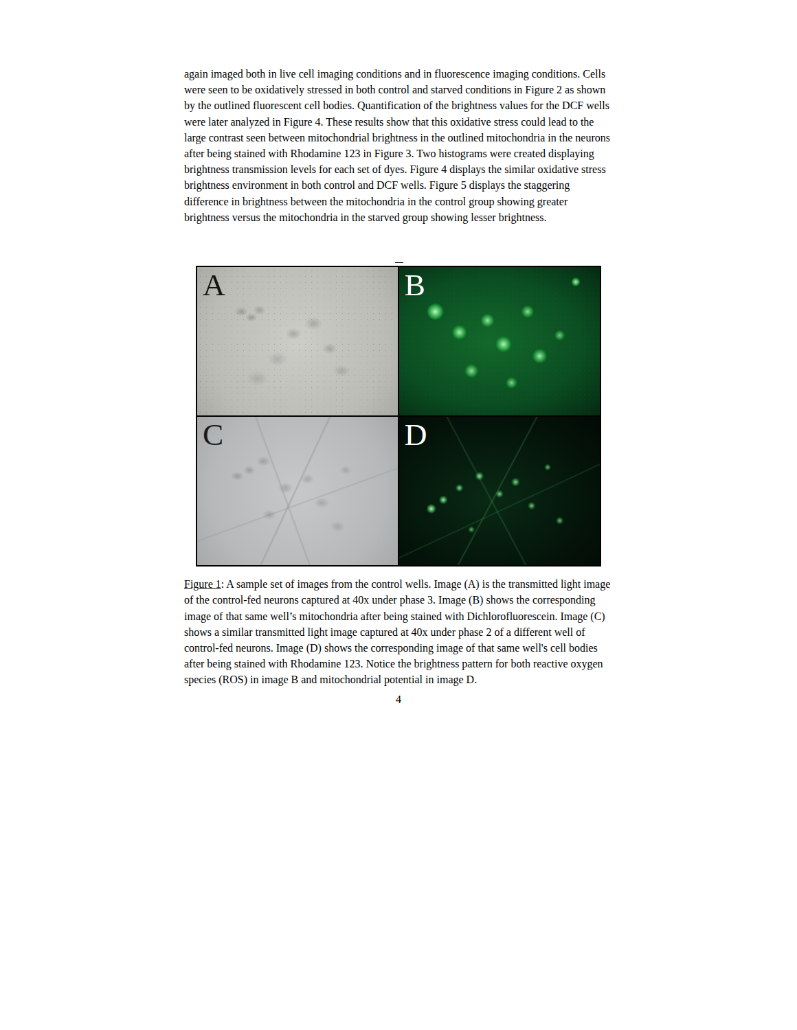again imaged both in live cell imaging conditions and in fluorescence imaging conditions. Cells were seen to be oxidatively stressed in both control and starved conditions in Figure 2 as shown by the outlined fluorescent cell bodies. Quantification of the brightness values for the DCF wells were later analyzed in Figure 4. These results show that this oxidative stress could lead to the large contrast seen between mitochondrial brightness in the outlined mitochondria in the neurons after being stained with Rhodamine 123 in Figure 3. Two histograms were created displaying brightness transmission levels for each set of dyes. Figure 4 displays the similar oxidative stress brightness environment in both control and DCF wells. Figure 5 displays the staggering difference in brightness between the mitochondria in the control group showing greater brightness versus the mitochondria in the starved group showing lesser brightness.
A
B
C
D
Figure 1: A sample set of images from the control wells. Image (A) is the transmitted light image of the control-fed neurons captured at 40x under phase 3. Image (B) shows the corresponding image of that same well’s mitochondria after being stained with Dichlorofluorescein. Image (C) shows a similar transmitted light image captured at 40x under phase 2 of a different well of control-fed neurons. Image (D) shows the corresponding image of that same well's cell bodies after being stained with Rhodamine 123. Notice the brightness pattern for both reactive oxygen species (ROS) in image B and mitochondrial potential in image D.
4